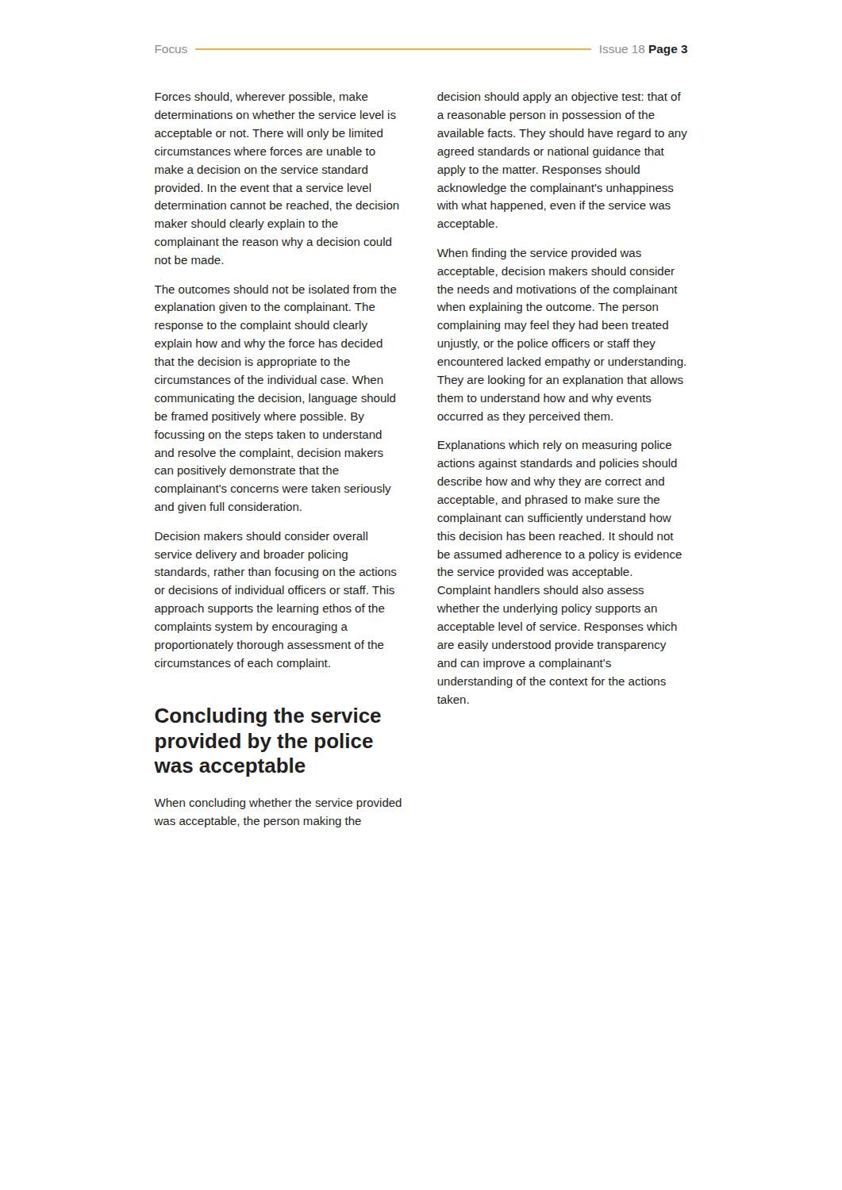Focus Issue 18 Page 3
Forces should, wherever possible, make determinations on whether the service level is acceptable or not. There will only be limited circumstances where forces are unable to make a decision on the service standard provided. In the event that a service level determination cannot be reached, the decision maker should clearly explain to the complainant the reason why a decision could not be made.
The outcomes should not be isolated from the explanation given to the complainant. The response to the complaint should clearly explain how and why the force has decided that the decision is appropriate to the circumstances of the individual case. When communicating the decision, language should be framed positively where possible. By focussing on the steps taken to understand and resolve the complaint, decision makers can positively demonstrate that the complainant's concerns were taken seriously and given full consideration.
Decision makers should consider overall service delivery and broader policing standards, rather than focusing on the actions or decisions of individual officers or staff. This approach supports the learning ethos of the complaints system by encouraging a proportionately thorough assessment of the circumstances of each complaint.
Concluding the service provided by the police was acceptable
When concluding whether the service provided was acceptable, the person making the decision should apply an objective test: that of a reasonable person in possession of the available facts. They should have regard to any agreed standards or national guidance that apply to the matter. Responses should acknowledge the complainant's unhappiness with what happened, even if the service was acceptable.
When finding the service provided was acceptable, decision makers should consider the needs and motivations of the complainant when explaining the outcome. The person complaining may feel they had been treated unjustly, or the police officers or staff they encountered lacked empathy or understanding. They are looking for an explanation that allows them to understand how and why events occurred as they perceived them.
Explanations which rely on measuring police actions against standards and policies should describe how and why they are correct and acceptable, and phrased to make sure the complainant can sufficiently understand how this decision has been reached. It should not be assumed adherence to a policy is evidence the service provided was acceptable. Complaint handlers should also assess whether the underlying policy supports an acceptable level of service. Responses which are easily understood provide transparency and can improve a complainant's understanding of the context for the actions taken.